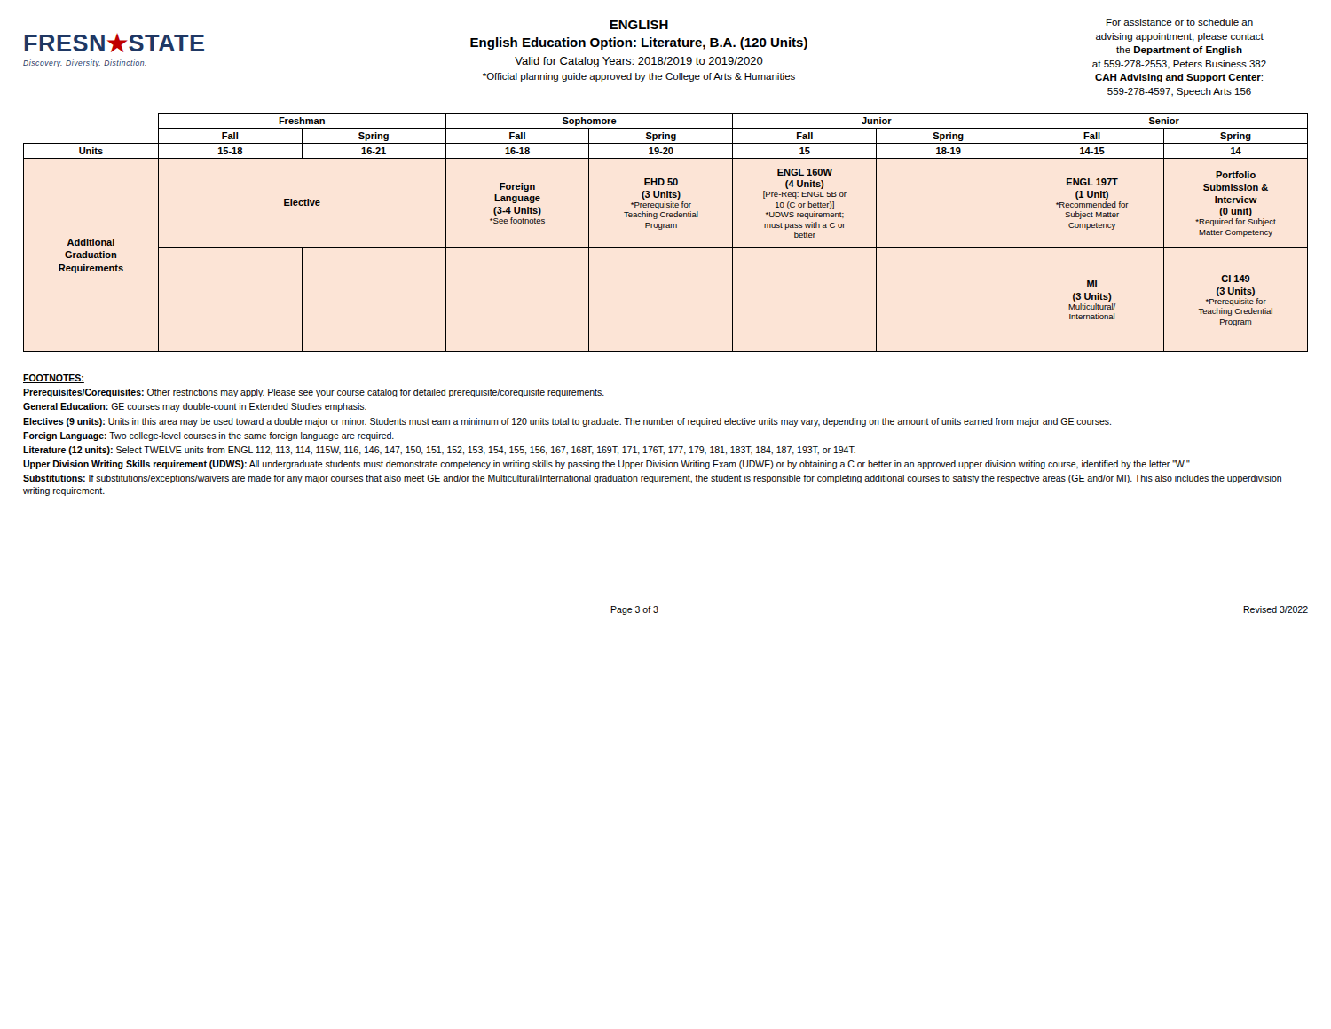FRESN★STATE
Discovery. Diversity. Distinction.
ENGLISH
English Education Option: Literature, B.A. (120 Units)
Valid for Catalog Years: 2018/2019 to 2019/2020
*Official planning guide approved by the College of Arts & Humanities
For assistance or to schedule an
advising appointment, please contact
the Department of English
at 559-278-2553, Peters Business 382
CAH Advising and Support Center:
559-278-4597, Speech Arts 156
| | Freshman | Sophomore | Junior | Senior |
| | Fall | Spring | Fall | Spring | Fall | Spring | Fall | Spring |
| Units | 15-18 | 16-21 | 16-18 | 19-20 | 15 | 18-19 | 14-15 | 14 |
| Additional Graduation Requirements | Elective | Foreign Language (3-4 Units) *See footnotes | EHD 50 (3 Units) *Prerequisite for Teaching Credential Program | ENGL 160W (4 Units) [Pre-Req: ENGL 5B or 10 (C or better)] *UDWS requirement; must pass with a C or better | | ENGL 197T (1 Unit) *Recommended for Subject Matter Competency | Portfolio Submission & Interview (0 unit) *Required for Subject Matter Competency |
| | | | | | | MI (3 Units) Multicultural/ International | CI 149 (3 Units) *Prerequisite for Teaching Credential Program |
FOOTNOTES:
Prerequisites/Corequisites: Other restrictions may apply. Please see your course catalog for detailed prerequisite/corequisite requirements.
General Education: GE courses may double-count in Extended Studies emphasis.
Electives (9 units): Units in this area may be used toward a double major or minor. Students must earn a minimum of 120 units total to graduate. The number of required elective units may vary, depending on the amount of units earned from major and GE courses.
Foreign Language: Two college-level courses in the same foreign language are required.
Literature (12 units): Select TWELVE units from ENGL 112, 113, 114, 115W, 116, 146, 147, 150, 151, 152, 153, 154, 155, 156, 167, 168T, 169T, 171, 176T, 177, 179, 181, 183T, 184, 187, 193T, or 194T.
Upper Division Writing Skills requirement (UDWS): All undergraduate students must demonstrate competency in writing skills by passing the Upper Division Writing Exam (UDWE) or by obtaining a C or better in an approved upper division writing course, identified by the letter "W."
Substitutions: If substitutions/exceptions/waivers are made for any major courses that also meet GE and/or the Multicultural/International graduation requirement, the student is responsible for completing additional courses to satisfy the respective areas (GE and/or MI). This also includes the upperdivision writing requirement.
Page 3 of 3
Revised 3/2022